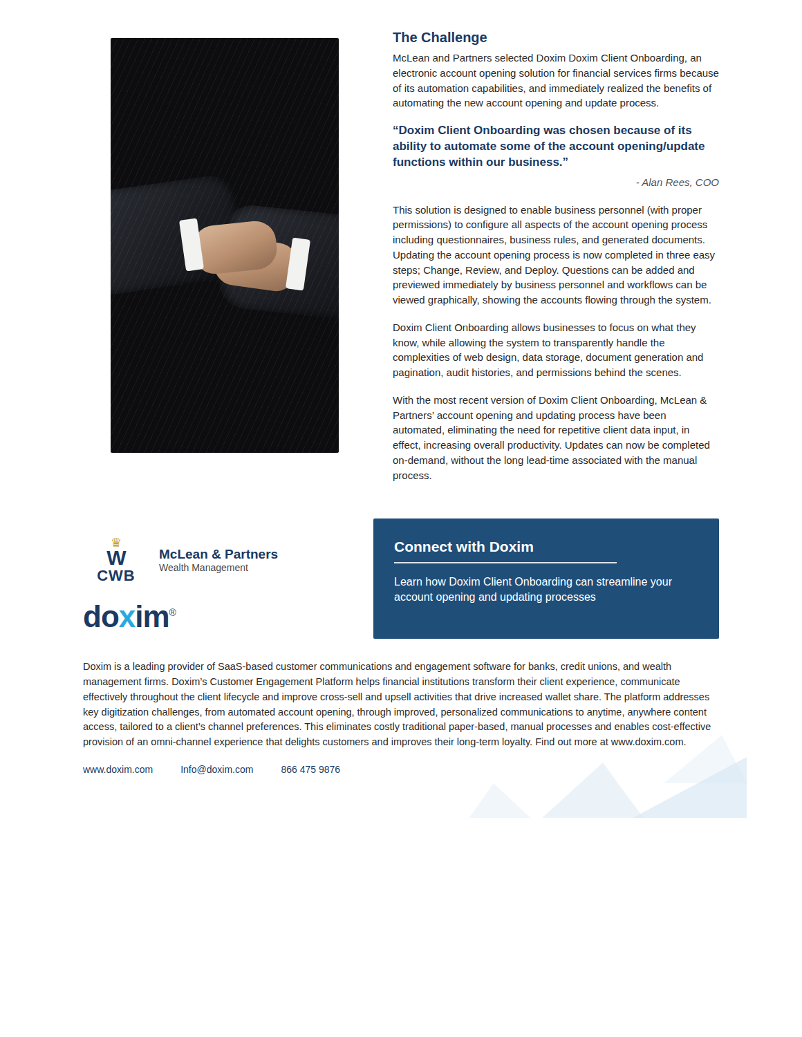The Challenge
McLean and Partners selected Doxim Doxim Client Onboarding, an electronic account opening solution for financial services firms because of its automation capabilities, and immediately realized the benefits of automating the new account opening and update process.
“Doxim Client Onboarding was chosen because of its ability to automate some of the account opening/update functions within our business.”
- Alan Rees, COO
This solution is designed to enable business personnel (with proper permissions) to configure all aspects of the account opening process including questionnaires, business rules, and generated documents. Updating the account opening process is now completed in three easy steps; Change, Review, and Deploy. Questions can be added and previewed immediately by business personnel and workflows can be viewed graphically, showing the accounts flowing through the system.
Doxim Client Onboarding allows businesses to focus on what they know, while allowing the system to transparently handle the complexities of web design, data storage, document generation and pagination, audit histories, and permissions behind the scenes.
With the most recent version of Doxim Client Onboarding, McLean & Partners’ account opening and updating process have been automated, eliminating the need for repetitive client data input, in effect, increasing overall productivity. Updates can now be completed on-demand, without the long lead-time associated with the manual process.
♛ W CWB
McLean & Partners
Wealth Management
doxim®
Connect with Doxim
Learn how Doxim Client Onboarding can streamline your account opening and updating processes
Doxim is a leading provider of SaaS-based customer communications and engagement software for banks, credit unions, and wealth management firms. Doxim’s Customer Engagement Platform helps financial institutions transform their client experience, communicate effectively throughout the client lifecycle and improve cross-sell and upsell activities that drive increased wallet share. The platform addresses key digitization challenges, from automated account opening, through improved, personalized communications to anytime, anywhere content access, tailored to a client’s channel preferences. This eliminates costly traditional paper-based, manual processes and enables cost-effective provision of an omni-channel experience that delights customers and improves their long-term loyalty. Find out more at www.doxim.com.
www.doxim.com Info@doxim.com 866 475 9876